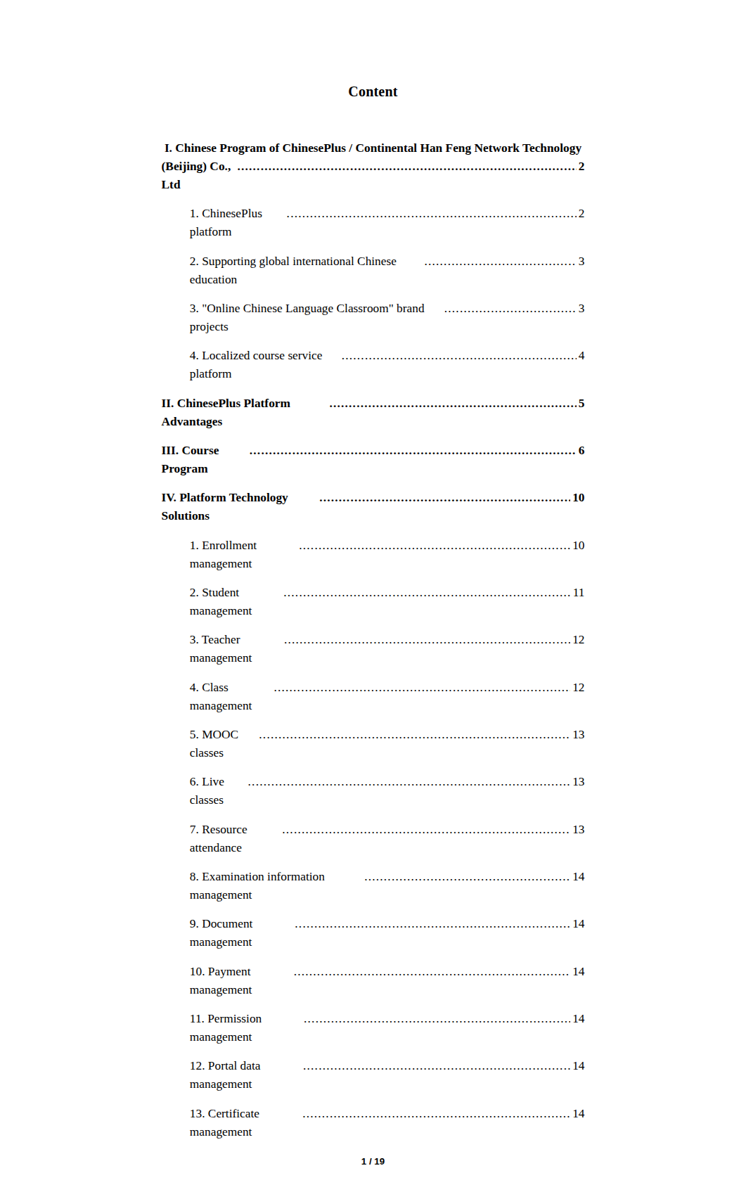Content
I. Chinese Program of ChinesePlus / Continental Han Feng Network Technology (Beijing) Co., Ltd.......................................................................................................... 2
1. ChinesePlus platform........................................................................................... 2
2. Supporting global international Chinese education........................................... 3
3. "Online Chinese Language Classroom" brand projects..................................... 3
4. Localized course service platform....................................................................... 4
II. ChinesePlus Platform Advantages......................................................................... 5
III. Course Program....................................................................................................... 6
IV. Platform Technology Solutions......................................................................... 10
1. Enrollment management..................................................................................... 10
2. Student management........................................................................................... 11
3. Teacher management........................................................................................... 12
4. Class management............................................................................................... 12
5. MOOC classes.................................................................................................... 13
6. Live classes....................................................................................................... 13
7. Resource attendance........................................................................................... 13
8. Examination information management............................................................. 14
9. Document management....................................................................................... 14
10. Payment management....................................................................................... 14
11. Permission management................................................................................... 14
12. Portal data management................................................................................... 14
13. Certificate management................................................................................... 14
1 / 19